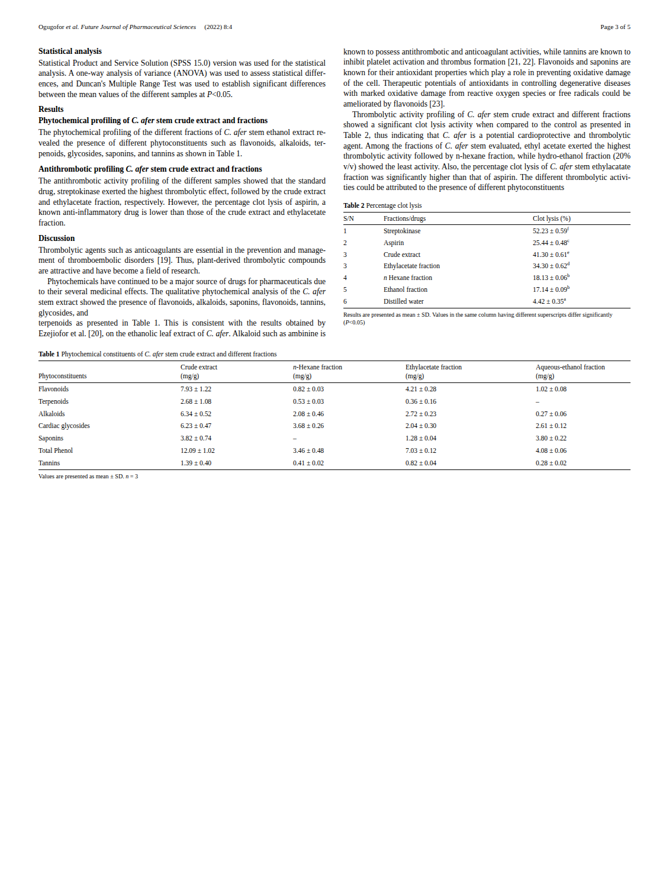Ogugofor et al. Future Journal of Pharmaceutical Sciences (2022) 8:4
Page 3 of 5
Statistical analysis
Statistical Product and Service Solution (SPSS 15.0) version was used for the statistical analysis. A one-way analysis of variance (ANOVA) was used to assess statistical differences, and Duncan's Multiple Range Test was used to establish significant differences between the mean values of the different samples at P<0.05.
Results
Phytochemical profiling of C. afer stem crude extract and fractions
The phytochemical profiling of the different fractions of C. afer stem ethanol extract revealed the presence of different phytoconstituents such as flavonoids, alkaloids, terpenoids, glycosides, saponins, and tannins as shown in Table 1.
Antithrombotic profiling C. afer stem crude extract and fractions
The antithrombotic activity profiling of the different samples showed that the standard drug, streptokinase exerted the highest thrombolytic effect, followed by the crude extract and ethylacetate fraction, respectively. However, the percentage clot lysis of aspirin, a known anti-inflammatory drug is lower than those of the crude extract and ethylacetate fraction.
Discussion
Thrombolytic agents such as anticoagulants are essential in the prevention and management of thromboembolic disorders [19]. Thus, plant-derived thrombolytic compounds are attractive and have become a field of research.
Phytochemicals have continued to be a major source of drugs for pharmaceuticals due to their several medicinal effects. The qualitative phytochemical analysis of the C. afer stem extract showed the presence of flavonoids, alkaloids, saponins, flavonoids, tannins, glycosides, and
terpenoids as presented in Table 1. This is consistent with the results obtained by Ezejiofor et al. [20], on the ethanolic leaf extract of C. afer. Alkaloid such as ambinine is known to possess antithrombotic and anticoagulant activities, while tannins are known to inhibit platelet activation and thrombus formation [21, 22]. Flavonoids and saponins are known for their antioxidant properties which play a role in preventing oxidative damage of the cell. Therapeutic potentials of antioxidants in controlling degenerative diseases with marked oxidative damage from reactive oxygen species or free radicals could be ameliorated by flavonoids [23].
Thrombolytic activity profiling of C. afer stem crude extract and different fractions showed a significant clot lysis activity when compared to the control as presented in Table 2, thus indicating that C. afer is a potential cardioprotective and thrombolytic agent. Among the fractions of C. afer stem evaluated, ethyl acetate exerted the highest thrombolytic activity followed by n-hexane fraction, while hydro-ethanol fraction (20% v/v) showed the least activity. Also, the percentage clot lysis of C. afer stem ethylacatate fraction was significantly higher than that of aspirin. The different thrombolytic activities could be attributed to the presence of different phytoconstituents
Table 2 Percentage clot lysis
| S/N | Fractions/drugs | Clot lysis (%) |
| --- | --- | --- |
| 1 | Streptokinase | 52.23 ± 0.59 f |
| 2 | Aspirin | 25.44 ± 0.48 c |
| 3 | Crude extract | 41.30 ± 0.61 e |
| 3 | Ethylacetate fraction | 34.30 ± 0.62 d |
| 4 | n Hexane fraction | 18.13 ± 0.06 b |
| 5 | Ethanol fraction | 17.14 ± 0.09 b |
| 6 | Distilled water | 4.42 ± 0.35 a |
Results are presented as mean ± SD. Values in the same column having different superscripts differ significantly (P<0.05)
Table 1 Phytochemical constituents of C. afer stem crude extract and different fractions
| Phytoconstituents | Crude extract (mg/g) | n -Hexane fraction (mg/g) | Ethylacetate fraction (mg/g) | Aqueous-ethanol fraction (mg/g) |
| --- | --- | --- | --- | --- |
| Flavonoids | 7.93 ± 1.22 | 0.82 ± 0.03 | 4.21 ± 0.28 | 1.02 ± 0.08 |
| Terpenoids | 2.68 ± 1.08 | 0.53 ± 0.03 | 0.36 ± 0.16 | – |
| Alkaloids | 6.34 ± 0.52 | 2.08 ± 0.46 | 2.72 ± 0.23 | 0.27 ± 0.06 |
| Cardiac glycosides | 6.23 ± 0.47 | 3.68 ± 0.26 | 2.04 ± 0.30 | 2.61 ± 0.12 |
| Saponins | 3.82 ± 0.74 | – | 1.28 ± 0.04 | 3.80 ± 0.22 |
| Total Phenol | 12.09 ± 1.02 | 3.46 ± 0.48 | 7.03 ± 0.12 | 4.08 ± 0.06 |
| Tannins | 1.39 ± 0.40 | 0.41 ± 0.02 | 0.82 ± 0.04 | 0.28 ± 0.02 |
Values are presented as mean ± SD. n = 3